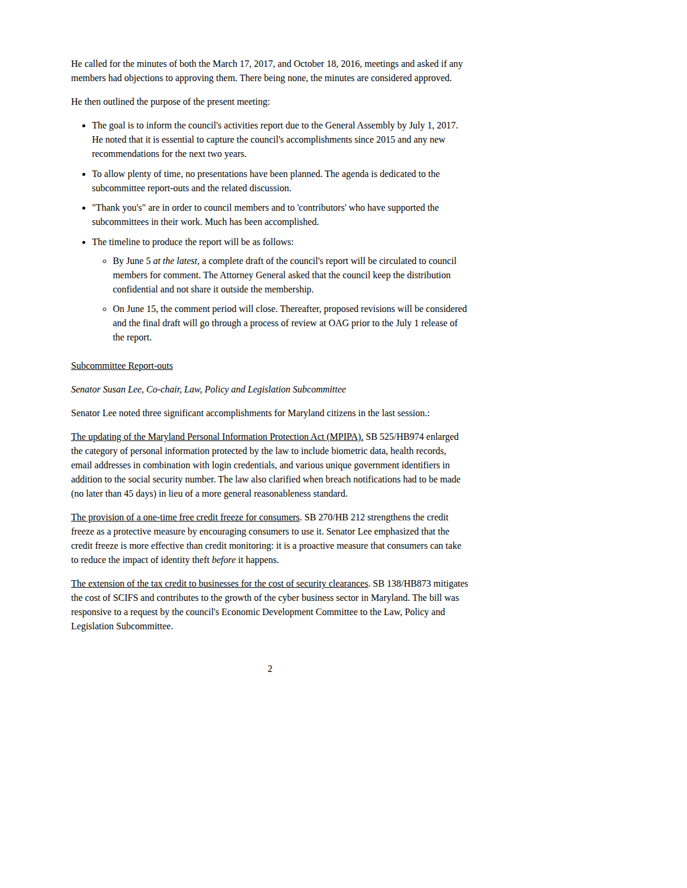He called for the minutes of both the March 17, 2017, and October 18, 2016, meetings and asked if any members had objections to approving them. There being none, the minutes are considered approved.
He then outlined the purpose of the present meeting:
The goal is to inform the council's activities report due to the General Assembly by July 1, 2017. He noted that it is essential to capture the council's accomplishments since 2015 and any new recommendations for the next two years.
To allow plenty of time, no presentations have been planned. The agenda is dedicated to the subcommittee report-outs and the related discussion.
"Thank you's" are in order to council members and to 'contributors' who have supported the subcommittees in their work. Much has been accomplished.
The timeline to produce the report will be as follows:
By June 5 at the latest, a complete draft of the council's report will be circulated to council members for comment. The Attorney General asked that the council keep the distribution confidential and not share it outside the membership.
On June 15, the comment period will close. Thereafter, proposed revisions will be considered and the final draft will go through a process of review at OAG prior to the July 1 release of the report.
Subcommittee Report-outs
Senator Susan Lee, Co-chair, Law, Policy and Legislation Subcommittee
Senator Lee noted three significant accomplishments for Maryland citizens in the last session.:
The updating of the Maryland Personal Information Protection Act (MPIPA). SB 525/HB974 enlarged the category of personal information protected by the law to include biometric data, health records, email addresses in combination with login credentials, and various unique government identifiers in addition to the social security number. The law also clarified when breach notifications had to be made (no later than 45 days) in lieu of a more general reasonableness standard.
The provision of a one-time free credit freeze for consumers. SB 270/HB 212 strengthens the credit freeze as a protective measure by encouraging consumers to use it. Senator Lee emphasized that the credit freeze is more effective than credit monitoring: it is a proactive measure that consumers can take to reduce the impact of identity theft before it happens.
The extension of the tax credit to businesses for the cost of security clearances. SB 138/HB873 mitigates the cost of SCIFS and contributes to the growth of the cyber business sector in Maryland. The bill was responsive to a request by the council's Economic Development Committee to the Law, Policy and Legislation Subcommittee.
2